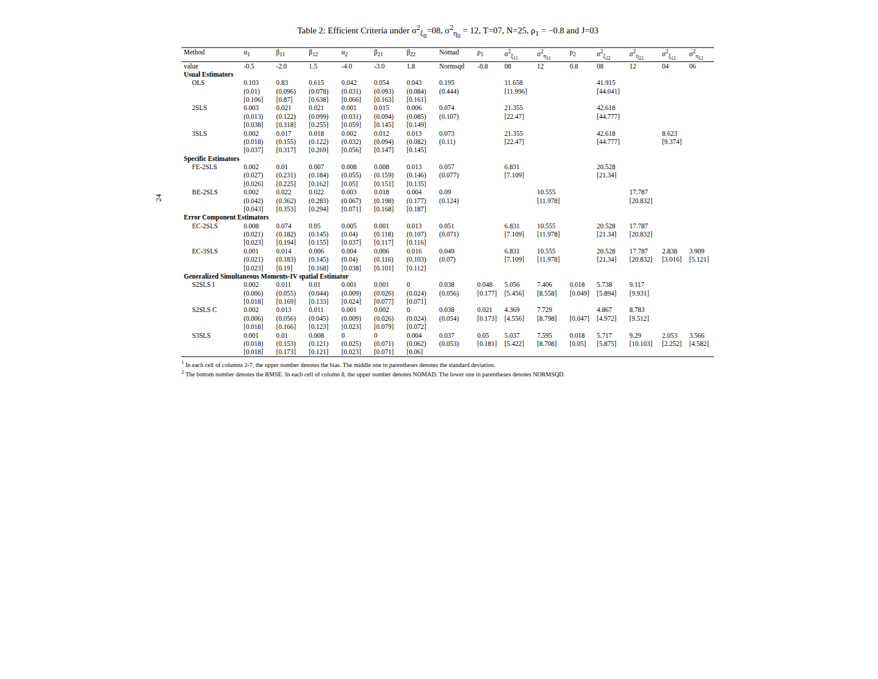24
Table 2: Efficient Criteria under σ2ξll=08, σ2ηll = 12, T=07, N=25, ρ1 = −0.8 and J=03
| Method | α 1 | β 11 | β 12 | α 2 | β 21 | β 22 | Nomad | ρ 1 | σ 2 ξ 11 | σ 2 η 11 | ρ 2 | σ 2 ξ 22 | σ 2 η 22 | σ 2 ξ 12 | σ 2 η 12 |
| value | -0.5 | -2.0 | 1.5 | -4.0 | -3.0 | 1.8 | Normsqd | -0.8 | 08 | 12 | 0.8 | 08 | 12 | 04 | 06 |
| Usual Estimators |
| OLS | 0.103 | 0.83 | 0.615 | 0.042 | 0.054 | 0.043 | 0.195 | | 11.658 | | | 41.915 | | | |
| | (0.01) | (0.096) | (0.078) | (0.031) | (0.093) | (0.084) | (0.444) | | [11.996] | | | [44.041] | | | |
| | [0.106] | [0.87] | [0.638] | [0.066] | [0.163] | [0.161] | | | | | | | | | |
| 2SLS | 0.003 | 0.021 | 0.021 | 0.001 | 0.015 | 0.006 | 0.074 | | 21.355 | | | 42.618 | | | |
| | (0.013) | (0.122) | (0.099) | (0.031) | (0.094) | (0.085) | (0.107) | | [22.47] | | | [44.777] | | | |
| | [0.038] | [0.318] | [0.255] | [0.059] | [0.145] | [0.149] | | | | | | | | | |
| 3SLS | 0.002 | 0.017 | 0.018 | 0.002 | 0.012 | 0.013 | 0.073 | | 21.355 | | | 42.618 | | 8.623 | |
| | (0.018) | (0.155) | (0.122) | (0.032) | (0.094) | (0.082) | (0.11) | | [22.47] | | | [44.777] | | [9.374] | |
| | [0.037] | [0.317] | [0.269] | [0.056] | [0.147] | [0.145] | | | | | | | | | |
| Specific Estimators |
| FE-2SLS | 0.002 | 0.01 | 0.007 | 0.008 | 0.008 | 0.013 | 0.057 | | 6.831 | | | 20.528 | | | |
| | (0.027) | (0.231) | (0.184) | (0.055) | (0.159) | (0.146) | (0.077) | | [7.109] | | | [21.34] | | | |
| | [0.026] | [0.225] | [0.162] | [0.05] | [0.151] | [0.135] | | | | | | | | | |
| BE-2SLS | 0.002 | 0.022 | 0.022 | 0.003 | 0.018 | 0.004 | 0.09 | | | 10.555 | | | 17.787 | | |
| | (0.042) | (0.362) | (0.283) | (0.067) | (0.198) | (0.177) | (0.124) | | | [11.978] | | | [20.832] | | |
| | [0.043] | [0.353] | [0.294] | [0.071] | [0.168] | [0.187] | | | | | | | | | |
| Error Component Estimators |
| EC-2SLS | 0.008 | 0.074 | 0.05 | 0.005 | 0.001 | 0.013 | 0.051 | | 6.831 | 10.555 | | 20.528 | 17.787 | | |
| | (0.021) | (0.182) | (0.145) | (0.04) | (0.118) | (0.107) | (0.071) | | [7.109] | [11.978] | | [21.34] | [20.832] | | |
| | [0.023] | [0.194] | [0.155] | [0.037] | [0.117] | [0.116] | | | | | | | | | |
| EC-3SLS | 0.001 | 0.014 | 0.006 | 0.004 | 0.006 | 0.016 | 0.049 | | 6.831 | 10.555 | | 20.528 | 17.787 | 2.838 | 3.909 |
| | (0.021) | (0.183) | (0.145) | (0.04) | (0.116) | (0.103) | (0.07) | | [7.109] | [11.978] | | [21.34] | [20.832] | [3.016] | [5.121] |
| | [0.023] | [0.19] | [0.168] | [0.038] | [0.101] | [0.112] | | | | | | | | | |
| Generalized Simultaneous Moments-IV spatial Estimator |
| S2SLS I | 0.002 | 0.011 | 0.01 | 0.001 | 0.001 | 0 | 0.038 | 0.048 | 5.056 | 7.406 | 0.018 | 5.738 | 9.117 | | |
| | (0.006) | (0.055) | (0.044) | (0.009) | (0.026) | (0.024) | (0.056) | [0.177] | [5.456] | [8.558] | [0.049] | [5.894] | [9.931] | | |
| | [0.018] | [0.169] | [0.133] | [0.024] | [0.077] | [0.071] | | | | | | | | | |
| S2SLS C | 0.002 | 0.013 | 0.011 | 0.001 | 0.002 | 0 | 0.038 | 0.021 | 4.369 | 7.729 | | 4.867 | 8.783 | | |
| | (0.006) | (0.056) | (0.045) | (0.009) | (0.026) | (0.024) | (0.054) | [0.173] | [4.556] | [8.798] | [0.047] | [4.972] | [9.512] | | |
| | [0.018] | [0.166] | [0.123] | [0.023] | [0.079] | [0.072] | | | | | | | | | |
| S3SLS | 0.001 | 0.01 | 0.008 | 0 | 0 | 0.004 | 0.037 | 0.05 | 5.037 | 7.595 | 0.018 | 5.717 | 9.29 | 2.053 | 3.566 |
| | (0.018) | (0.153) | (0.121) | (0.025) | (0.071) | (0.062) | (0.053) | [0.181] | [5.422] | [8.708] | [0.05] | [5.875] | [10.103] | [2.252] | [4.582] |
| | [0.018] | [0.173] | [0.121] | [0.023] | [0.071] | [0.06] | | | | | | | | | |
1 In each cell of columns 2-7, the upper number denotes the bias. The middle one in parentheses denotes the standard deviation.
2 The bottom number denotes the RMSE. In each cell of column 8, the upper number denotes NOMAD. The lower one in parentheses denotes NORMSQD.